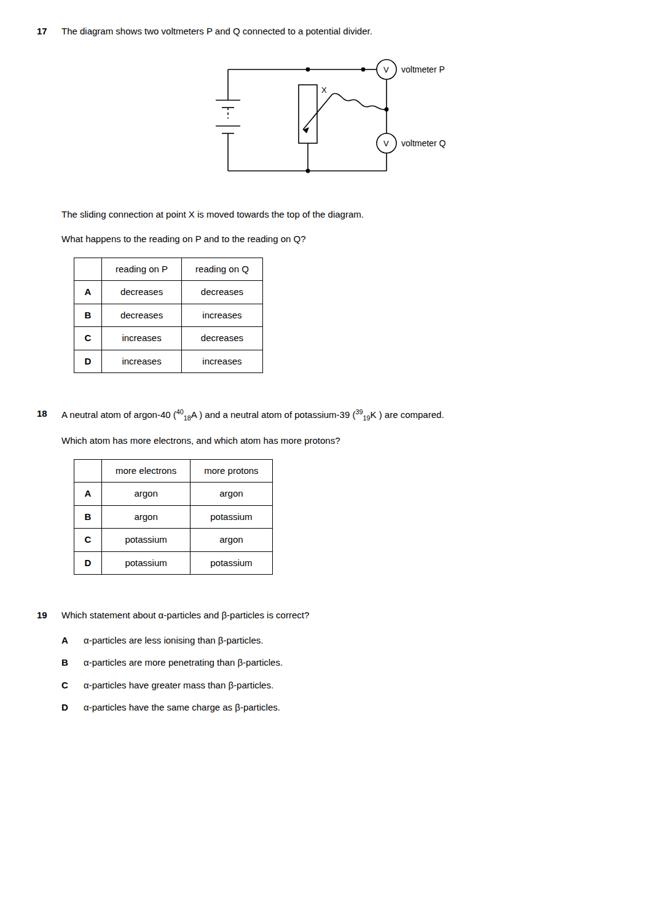17
The diagram shows two voltmeters P and Q connected to a potential divider.
X V voltmeter P V voltmeter Q
The sliding connection at point X is moved towards the top of the diagram.
What happens to the reading on P and to the reading on Q?
| | reading on P | reading on Q |
| --- | --- | --- |
| A | decreases | decreases |
| B | decreases | increases |
| C | increases | decreases |
| D | increases | increases |
18
A neutral atom of argon-40 (4018A ) and a neutral atom of potassium-39 (3919K ) are compared.
Which atom has more electrons, and which atom has more protons?
| | more electrons | more protons |
| --- | --- | --- |
| A | argon | argon |
| B | argon | potassium |
| C | potassium | argon |
| D | potassium | potassium |
19
Which statement about α-particles and β-particles is correct?
Aα-particles are less ionising than β-particles.
Bα-particles are more penetrating than β-particles.
Cα-particles have greater mass than β-particles.
Dα-particles have the same charge as β-particles.